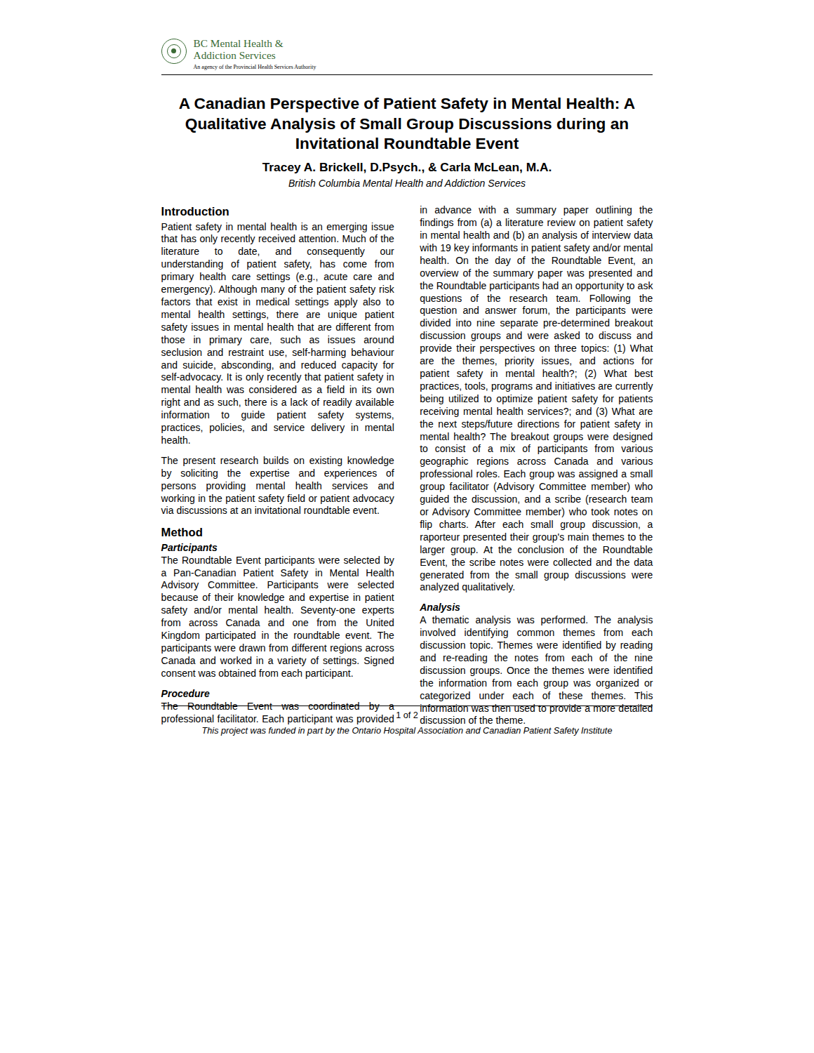BC Mental Health &
Addiction Services
An agency of the Provincial Health Services Authority
A Canadian Perspective of Patient Safety in Mental Health: A Qualitative Analysis of Small Group Discussions during an Invitational Roundtable Event
Tracey A. Brickell, D.Psych., & Carla McLean, M.A.
British Columbia Mental Health and Addiction Services
Introduction
Patient safety in mental health is an emerging issue that has only recently received attention. Much of the literature to date, and consequently our understanding of patient safety, has come from primary health care settings (e.g., acute care and emergency). Although many of the patient safety risk factors that exist in medical settings apply also to mental health settings, there are unique patient safety issues in mental health that are different from those in primary care, such as issues around seclusion and restraint use, self-harming behaviour and suicide, absconding, and reduced capacity for self-advocacy. It is only recently that patient safety in mental health was considered as a field in its own right and as such, there is a lack of readily available information to guide patient safety systems, practices, policies, and service delivery in mental health.
The present research builds on existing knowledge by soliciting the expertise and experiences of persons providing mental health services and working in the patient safety field or patient advocacy via discussions at an invitational roundtable event.
Method
Participants
The Roundtable Event participants were selected by a Pan-Canadian Patient Safety in Mental Health Advisory Committee. Participants were selected because of their knowledge and expertise in patient safety and/or mental health. Seventy-one experts from across Canada and one from the United Kingdom participated in the roundtable event. The participants were drawn from different regions across Canada and worked in a variety of settings. Signed consent was obtained from each participant.
Procedure
The Roundtable Event was coordinated by a professional facilitator. Each participant was provided in advance with a summary paper outlining the findings from (a) a literature review on patient safety in mental health and (b) an analysis of interview data with 19 key informants in patient safety and/or mental health. On the day of the Roundtable Event, an overview of the summary paper was presented and the Roundtable participants had an opportunity to ask questions of the research team. Following the question and answer forum, the participants were divided into nine separate pre-determined breakout discussion groups and were asked to discuss and provide their perspectives on three topics: (1) What are the themes, priority issues, and actions for patient safety in mental health?; (2) What best practices, tools, programs and initiatives are currently being utilized to optimize patient safety for patients receiving mental health services?; and (3) What are the next steps/future directions for patient safety in mental health? The breakout groups were designed to consist of a mix of participants from various geographic regions across Canada and various professional roles. Each group was assigned a small group facilitator (Advisory Committee member) who guided the discussion, and a scribe (research team or Advisory Committee member) who took notes on flip charts. After each small group discussion, a raporteur presented their group's main themes to the larger group. At the conclusion of the Roundtable Event, the scribe notes were collected and the data generated from the small group discussions were analyzed qualitatively.
Analysis
A thematic analysis was performed. The analysis involved identifying common themes from each discussion topic. Themes were identified by reading and re-reading the notes from each of the nine discussion groups. Once the themes were identified the information from each group was organized or categorized under each of these themes. This information was then used to provide a more detailed discussion of the theme.
1 of 2
This project was funded in part by the Ontario Hospital Association and Canadian Patient Safety Institute